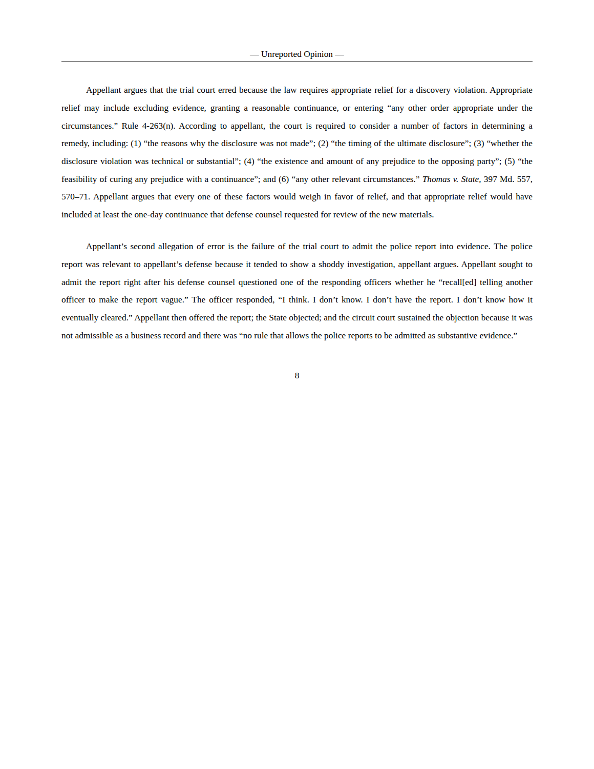— Unreported Opinion —
Appellant argues that the trial court erred because the law requires appropriate relief for a discovery violation. Appropriate relief may include excluding evidence, granting a reasonable continuance, or entering “any other order appropriate under the circumstances.” Rule 4-263(n). According to appellant, the court is required to consider a number of factors in determining a remedy, including: (1) “the reasons why the disclosure was not made”; (2) “the timing of the ultimate disclosure”; (3) “whether the disclosure violation was technical or substantial”; (4) “the existence and amount of any prejudice to the opposing party”; (5) “the feasibility of curing any prejudice with a continuance”; and (6) “any other relevant circumstances.” Thomas v. State, 397 Md. 557, 570–71. Appellant argues that every one of these factors would weigh in favor of relief, and that appropriate relief would have included at least the one-day continuance that defense counsel requested for review of the new materials.
Appellant’s second allegation of error is the failure of the trial court to admit the police report into evidence. The police report was relevant to appellant’s defense because it tended to show a shoddy investigation, appellant argues. Appellant sought to admit the report right after his defense counsel questioned one of the responding officers whether he “recall[ed] telling another officer to make the report vague.” The officer responded, “I think. I don’t know. I don’t have the report. I don’t know how it eventually cleared.” Appellant then offered the report; the State objected; and the circuit court sustained the objection because it was not admissible as a business record and there was “no rule that allows the police reports to be admitted as substantive evidence.”
8